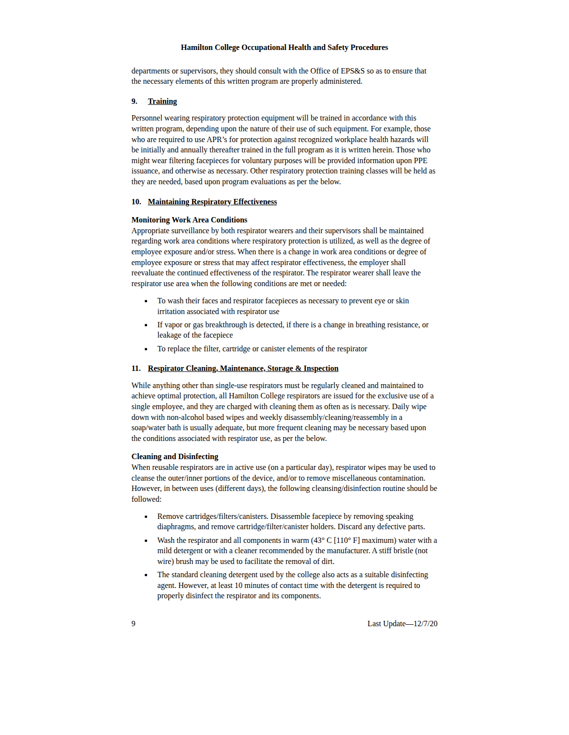Hamilton College Occupational Health and Safety Procedures
departments or supervisors, they should consult with the Office of EPS&S so as to ensure that the necessary elements of this written program are properly administered.
9. Training
Personnel wearing respiratory protection equipment will be trained in accordance with this written program, depending upon the nature of their use of such equipment. For example, those who are required to use APR’s for protection against recognized workplace health hazards will be initially and annually thereafter trained in the full program as it is written herein. Those who might wear filtering facepieces for voluntary purposes will be provided information upon PPE issuance, and otherwise as necessary. Other respiratory protection training classes will be held as they are needed, based upon program evaluations as per the below.
10. Maintaining Respiratory Effectiveness
Monitoring Work Area Conditions
Appropriate surveillance by both respirator wearers and their supervisors shall be maintained regarding work area conditions where respiratory protection is utilized, as well as the degree of employee exposure and/or stress. When there is a change in work area conditions or degree of employee exposure or stress that may affect respirator effectiveness, the employer shall reevaluate the continued effectiveness of the respirator. The respirator wearer shall leave the respirator use area when the following conditions are met or needed:
To wash their faces and respirator facepieces as necessary to prevent eye or skin irritation associated with respirator use
If vapor or gas breakthrough is detected, if there is a change in breathing resistance, or leakage of the facepiece
To replace the filter, cartridge or canister elements of the respirator
11. Respirator Cleaning, Maintenance, Storage & Inspection
While anything other than single-use respirators must be regularly cleaned and maintained to achieve optimal protection, all Hamilton College respirators are issued for the exclusive use of a single employee, and they are charged with cleaning them as often as is necessary. Daily wipe down with non-alcohol based wipes and weekly disassembly/cleaning/reassembly in a soap/water bath is usually adequate, but more frequent cleaning may be necessary based upon the conditions associated with respirator use, as per the below.
Cleaning and Disinfecting
When reusable respirators are in active use (on a particular day), respirator wipes may be used to cleanse the outer/inner portions of the device, and/or to remove miscellaneous contamination. However, in between uses (different days), the following cleansing/disinfection routine should be followed:
Remove cartridges/filters/canisters. Disassemble facepiece by removing speaking diaphragms, and remove cartridge/filter/canister holders. Discard any defective parts.
Wash the respirator and all components in warm (43° C [110° F] maximum) water with a mild detergent or with a cleaner recommended by the manufacturer. A stiff bristle (not wire) brush may be used to facilitate the removal of dirt.
The standard cleaning detergent used by the college also acts as a suitable disinfecting agent. However, at least 10 minutes of contact time with the detergent is required to properly disinfect the respirator and its components.
9
Last Update—12/7/20